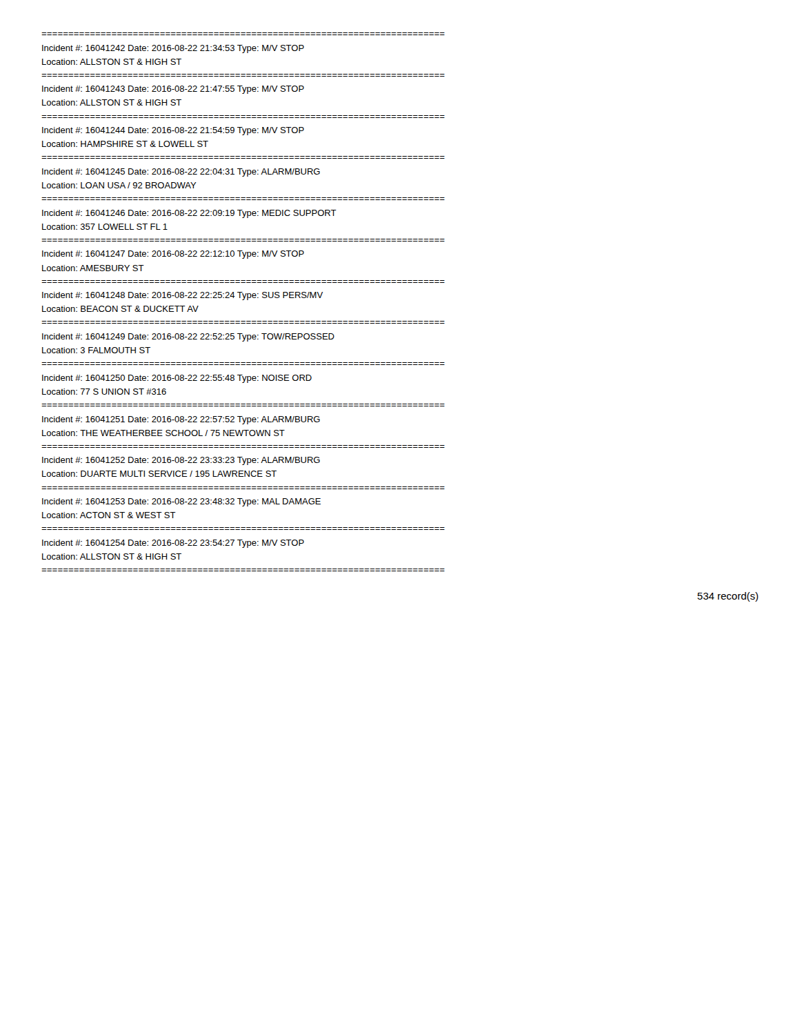===========================================================================
Incident #: 16041242 Date: 2016-08-22 21:34:53 Type: M/V STOP
Location: ALLSTON ST & HIGH ST
===========================================================================
Incident #: 16041243 Date: 2016-08-22 21:47:55 Type: M/V STOP
Location: ALLSTON ST & HIGH ST
===========================================================================
Incident #: 16041244 Date: 2016-08-22 21:54:59 Type: M/V STOP
Location: HAMPSHIRE ST & LOWELL ST
===========================================================================
Incident #: 16041245 Date: 2016-08-22 22:04:31 Type: ALARM/BURG
Location: LOAN USA / 92 BROADWAY
===========================================================================
Incident #: 16041246 Date: 2016-08-22 22:09:19 Type: MEDIC SUPPORT
Location: 357 LOWELL ST FL 1
===========================================================================
Incident #: 16041247 Date: 2016-08-22 22:12:10 Type: M/V STOP
Location: AMESBURY ST
===========================================================================
Incident #: 16041248 Date: 2016-08-22 22:25:24 Type: SUS PERS/MV
Location: BEACON ST & DUCKETT AV
===========================================================================
Incident #: 16041249 Date: 2016-08-22 22:52:25 Type: TOW/REPOSSED
Location: 3 FALMOUTH ST
===========================================================================
Incident #: 16041250 Date: 2016-08-22 22:55:48 Type: NOISE ORD
Location: 77 S UNION ST #316
===========================================================================
Incident #: 16041251 Date: 2016-08-22 22:57:52 Type: ALARM/BURG
Location: THE WEATHERBEE SCHOOL / 75 NEWTOWN ST
===========================================================================
Incident #: 16041252 Date: 2016-08-22 23:33:23 Type: ALARM/BURG
Location: DUARTE MULTI SERVICE / 195 LAWRENCE ST
===========================================================================
Incident #: 16041253 Date: 2016-08-22 23:48:32 Type: MAL DAMAGE
Location: ACTON ST & WEST ST
===========================================================================
Incident #: 16041254 Date: 2016-08-22 23:54:27 Type: M/V STOP
Location: ALLSTON ST & HIGH ST
===========================================================================
534 record(s)